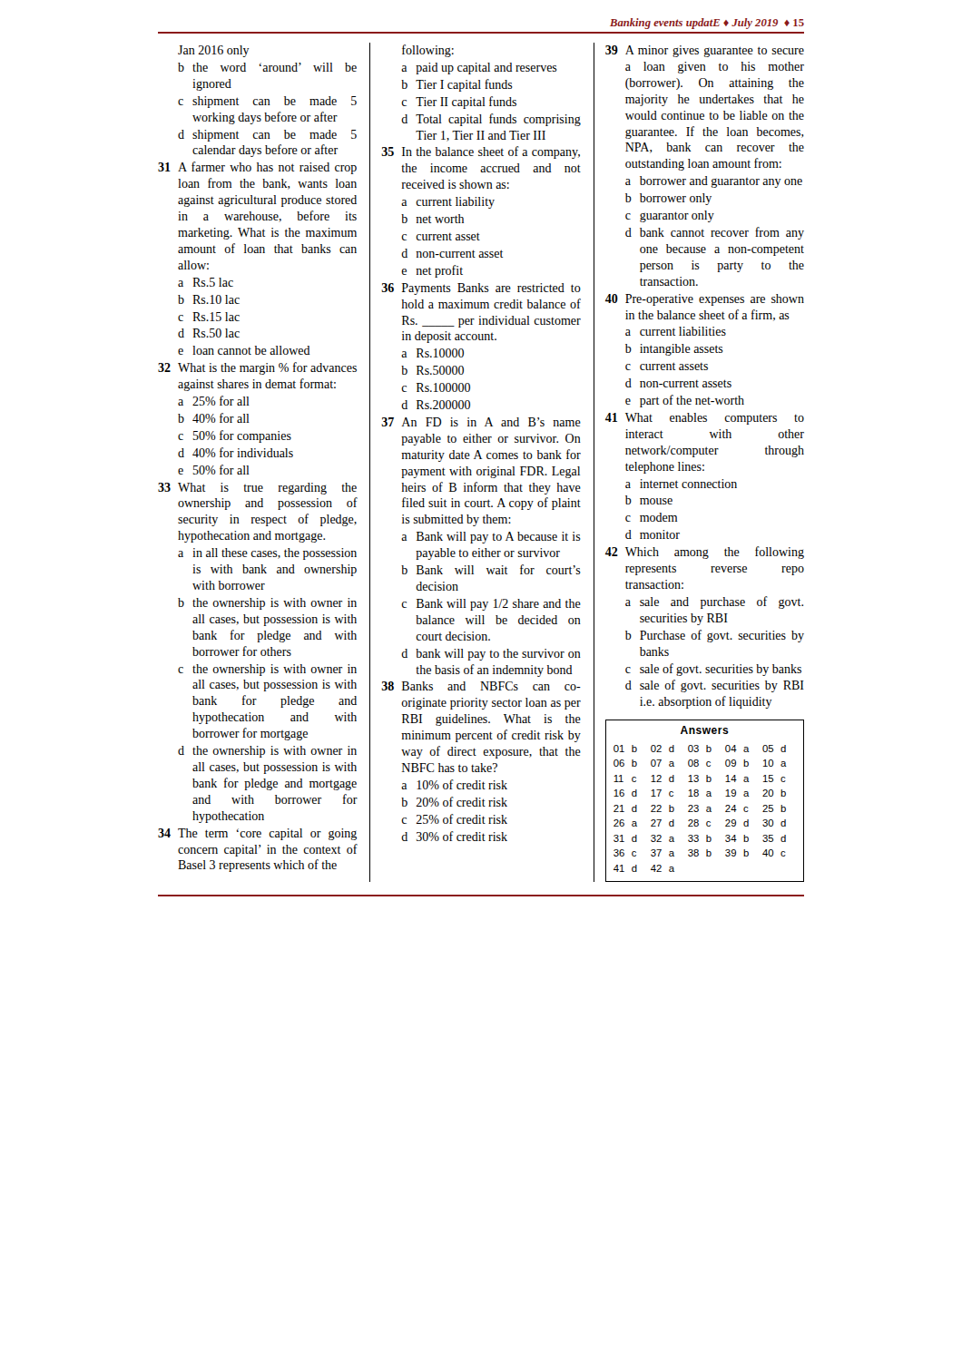Banking events updatE ♦ July 2019 ♦ 15
Jan 2016 only
b
the word ‘around’ will be ignored
c
shipment can be made 5 working days before or after
d
shipment can be made 5 calendar days before or after
31
A farmer who has not raised crop loan from the bank, wants loan against agricultural produce stored in a warehouse, before its marketing. What is the maximum amount of loan that banks can allow:
a
Rs.5 lac
b
Rs.10 lac
c
Rs.15 lac
d
Rs.50 lac
e
loan cannot be allowed
32
What is the margin % for advances against shares in demat format:
a
25% for all
b
40% for all
c
50% for companies
d
40% for individuals
e
50% for all
33
What is true regarding the ownership and possession of security in respect of pledge, hypothecation and mortgage.
a
in all these cases, the possession is with bank and ownership with borrower
b
the ownership is with owner in all cases, but possession is with bank for pledge and with borrower for others
c
the ownership is with owner in all cases, but possession is with bank for pledge and hypothecation and with borrower for mortgage
d
the ownership is with owner in all cases, but possession is with bank for pledge and mortgage and with borrower for hypothecation
34
The term ‘core capital or going concern capital’ in the context of Basel 3 represents which of the
following:
a
paid up capital and reserves
b
Tier I capital funds
c
Tier II capital funds
d
Total capital funds comprising Tier 1, Tier II and Tier III
35
In the balance sheet of a company, the income accrued and not received is shown as:
a
current liability
b
net worth
c
current asset
d
non-current asset
e
net profit
36
Payments Banks are restricted to hold a maximum credit balance of Rs. _____ per individual customer in deposit account.
a
Rs.10000
b
Rs.50000
c
Rs.100000
d
Rs.200000
37
An FD is in A and B’s name payable to either or survivor. On maturity date A comes to bank for payment with original FDR. Legal heirs of B inform that they have filed suit in court. A copy of plaint is submitted by them:
a
Bank will pay to A because it is payable to either or survivor
b
Bank will wait for court’s decision
c
Bank will pay 1/2 share and the balance will be decided on court decision.
d
bank will pay to the survivor on the basis of an indemnity bond
38
Banks and NBFCs can co-originate priority sector loan as per RBI guidelines. What is the minimum percent of credit risk by way of direct exposure, that the NBFC has to take?
a
10% of credit risk
b
20% of credit risk
c
25% of credit risk
d
30% of credit risk
39
A minor gives guarantee to secure a loan given to his mother (borrower). On attaining the majority he undertakes that he would continue to be liable on the guarantee. If the loan becomes, NPA, bank can recover the outstanding loan amount from:
a
borrower and guarantor any one
b
borrower only
c
guarantor only
d
bank cannot recover from any one because a non-competent person is party to the transaction.
40
Pre-operative expenses are shown in the balance sheet of a firm, as
a
current liabilities
b
intangible assets
c
current assets
d
non-current assets
e
part of the net-worth
41
What enables computers to interact with other network/computer through telephone lines:
a
internet connection
b
mouse
c
modem
d
monitor
42
Which among the following represents reverse repo transaction:
a
sale and purchase of govt. securities by RBI
b
Purchase of govt. securities by banks
c
sale of govt. securities by banks
d
sale of govt. securities by RBI i.e. absorption of liquidity
Answers
| 01 | b | 02 | d | 03 | b | 04 | a | 05 | d |
| 06 | b | 07 | a | 08 | c | 09 | b | 10 | a |
| 11 | c | 12 | d | 13 | b | 14 | a | 15 | c |
| 16 | d | 17 | c | 18 | a | 19 | a | 20 | b |
| 21 | d | 22 | b | 23 | a | 24 | c | 25 | b |
| 26 | a | 27 | d | 28 | c | 29 | d | 30 | d |
| 31 | d | 32 | a | 33 | b | 34 | b | 35 | d |
| 36 | c | 37 | a | 38 | b | 39 | b | 40 | c |
| 41 | d | 42 | a | | | | | | |